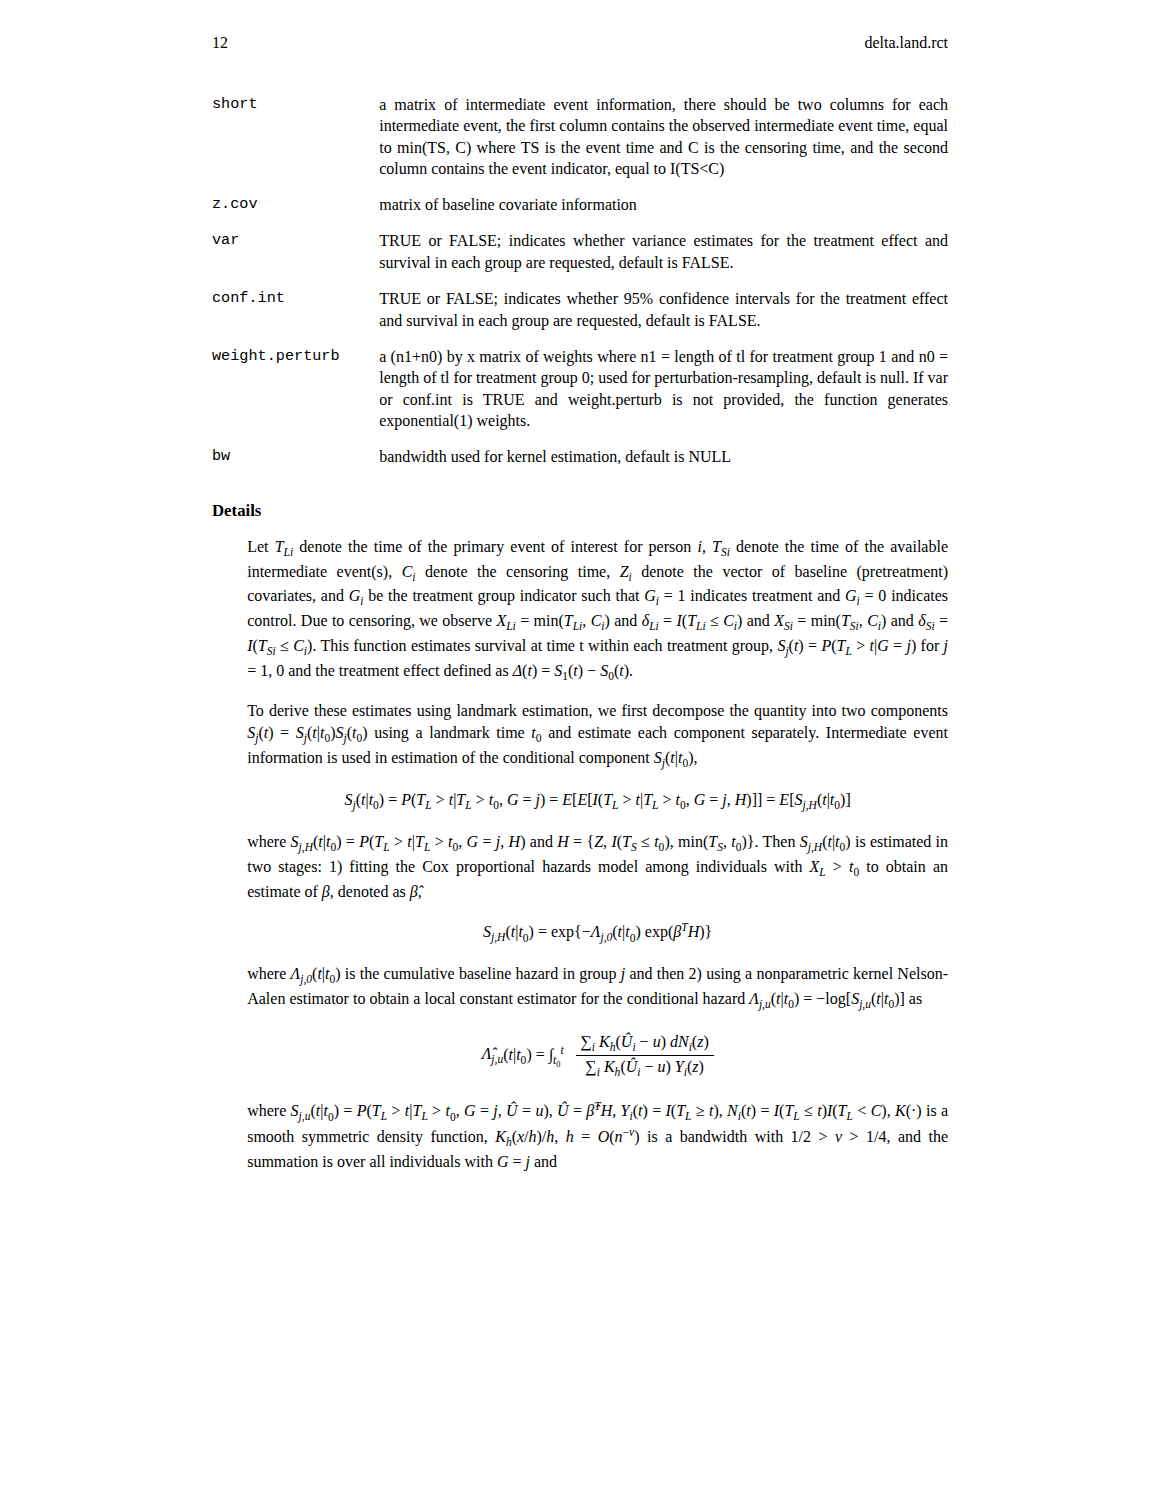12 delta.land.rct
short
a matrix of intermediate event information, there should be two columns for each intermediate event, the first column contains the observed intermediate event time, equal to min(TS, C) where TS is the event time and C is the censoring time, and the second column contains the event indicator, equal to I(TS<C)
z.cov
matrix of baseline covariate information
var
TRUE or FALSE; indicates whether variance estimates for the treatment effect and survival in each group are requested, default is FALSE.
conf.int
TRUE or FALSE; indicates whether 95% confidence intervals for the treatment effect and survival in each group are requested, default is FALSE.
weight.perturb
a (n1+n0) by x matrix of weights where n1 = length of tl for treatment group 1 and n0 = length of tl for treatment group 0; used for perturbation-resampling, default is null. If var or conf.int is TRUE and weight.perturb is not provided, the function generates exponential(1) weights.
bw
bandwidth used for kernel estimation, default is NULL
Details
Let TLi denote the time of the primary event of interest for person i, TSi denote the time of the available intermediate event(s), Ci denote the censoring time, Zi denote the vector of baseline (pretreatment) covariates, and Gi be the treatment group indicator such that Gi = 1 indicates treatment and Gi = 0 indicates control. Due to censoring, we observe XLi = min(TLi, Ci) and δLi = I(TLi ≤ Ci) and XSi = min(TSi, Ci) and δSi = I(TSi ≤ Ci). This function estimates survival at time t within each treatment group, Sj(t) = P(TL > t|G = j) for j = 1, 0 and the treatment effect defined as Δ(t) = S1(t) − S0(t).
To derive these estimates using landmark estimation, we first decompose the quantity into two components Sj(t) = Sj(t|t0)Sj(t0) using a landmark time t0 and estimate each component separately. Intermediate event information is used in estimation of the conditional component Sj(t|t0),
Sj(t|t0) = P(TL > t|TL > t0, G = j) = E[E[I(TL > t|TL > t0, G = j, H)]] = E[Sj,H(t|t0)]
where Sj,H(t|t0) = P(TL > t|TL > t0, G = j, H) and H = {Z, I(TS ≤ t0), min(TS, t0)}. Then Sj,H(t|t0) is estimated in two stages: 1) fitting the Cox proportional hazards model among individuals with XL > t0 to obtain an estimate of β, denoted as β̂,
Sj,H(t|t0) = exp{−Λj,0(t|t0) exp(βTH)}
where Λj,0(t|t0) is the cumulative baseline hazard in group j and then 2) using a nonparametric kernel Nelson-Aalen estimator to obtain a local constant estimator for the conditional hazard Λj,u(t|t0) = −log[Sj,u(t|t0)] as
Λ̂j,u(t|t0) = ∫t0t ∑i Kh(Ûi − u) dNi(z) ∑i Kh(Ûi − u) Yi(z)
where Sj,u(t|t0) = P(TL > t|TL > t0, G = j, Û = u), Û = β̂TH, Yi(t) = I(TL ≥ t), Ni(t) = I(TL ≤ t)I(TL < C), K(·) is a smooth symmetric density function, Kh(x/h)/h, h = O(n−v) is a bandwidth with 1/2 > v > 1/4, and the summation is over all individuals with G = j and